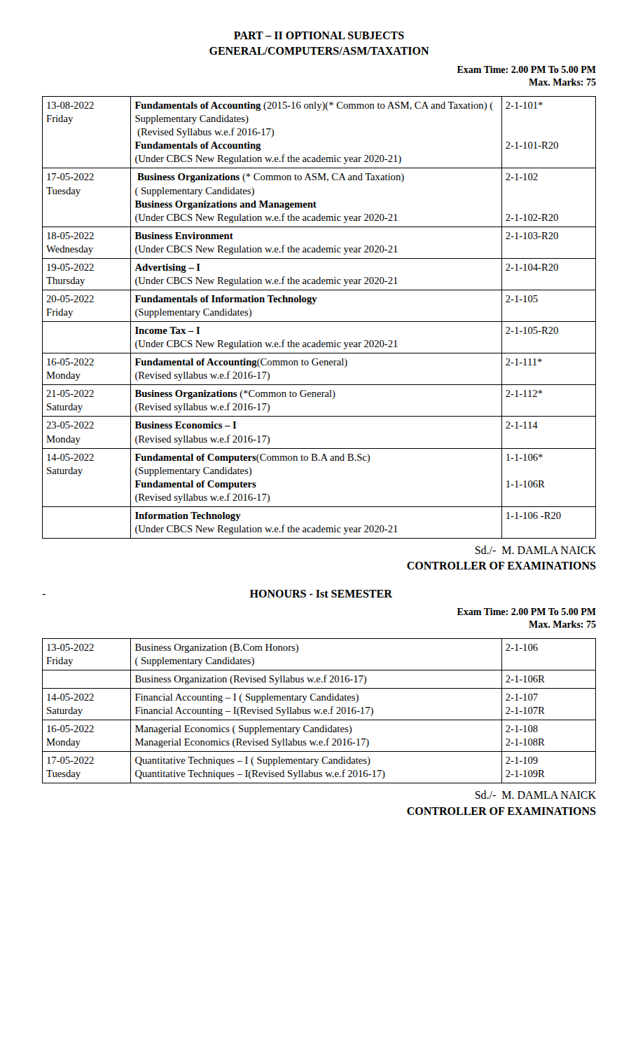PART – II OPTIONAL SUBJECTS
GENERAL/COMPUTERS/ASM/TAXATION
Exam Time: 2.00 PM To 5.00 PM
Max. Marks: 75
| 13-08-2022 Friday | Fundamentals of Accounting (2015-16 only)(* Common to ASM, CA and Taxation) ( Supplementary Candidates) (Revised Syllabus w.e.f 2016-17) Fundamentals of Accounting (Under CBCS New Regulation w.e.f the academic year 2020-21) | 2-1-101* 2-1-101-R20 |
| 17-05-2022 Tuesday | Business Organizations (* Common to ASM, CA and Taxation) ( Supplementary Candidates) Business Organizations and Management (Under CBCS New Regulation w.e.f the academic year 2020-21 | 2-1-102 2-1-102-R20 |
| 18-05-2022 Wednesday | Business Environment (Under CBCS New Regulation w.e.f the academic year 2020-21 | 2-1-103-R20 |
| 19-05-2022 Thursday | Advertising – I (Under CBCS New Regulation w.e.f the academic year 2020-21 | 2-1-104-R20 |
| 20-05-2022 Friday | Fundamentals of Information Technology (Supplementary Candidates) | 2-1-105 |
| | Income Tax – I (Under CBCS New Regulation w.e.f the academic year 2020-21 | 2-1-105-R20 |
| 16-05-2022 Monday | Fundamental of Accounting (Common to General) (Revised syllabus w.e.f 2016-17) | 2-1-111* |
| 21-05-2022 Saturday | Business Organizations (*Common to General) (Revised syllabus w.e.f 2016-17) | 2-1-112* |
| 23-05-2022 Monday | Business Economics – I (Revised syllabus w.e.f 2016-17) | 2-1-114 |
| 14-05-2022 Saturday | Fundamental of Computers (Common to B.A and B.Sc) (Supplementary Candidates) Fundamental of Computers (Revised syllabus w.e.f 2016-17) | 1-1-106* 1-1-106R |
| | Information Technology (Under CBCS New Regulation w.e.f the academic year 2020-21 | 1-1-106 -R20 |
Sd./- M. DAMLA NAICK
CONTROLLER OF EXAMINATIONS
-HONOURS - Ist SEMESTER
Exam Time: 2.00 PM To 5.00 PM
Max. Marks: 75
| 13-05-2022 Friday | Business Organization (B.Com Honors) ( Supplementary Candidates) | 2-1-106 |
| | Business Organization (Revised Syllabus w.e.f 2016-17) | 2-1-106R |
| 14-05-2022 Saturday | Financial Accounting – I ( Supplementary Candidates) Financial Accounting – I(Revised Syllabus w.e.f 2016-17) | 2-1-107 2-1-107R |
| 16-05-2022 Monday | Managerial Economics ( Supplementary Candidates) Managerial Economics (Revised Syllabus w.e.f 2016-17) | 2-1-108 2-1-108R |
| 17-05-2022 Tuesday | Quantitative Techniques – I ( Supplementary Candidates) Quantitative Techniques – I(Revised Syllabus w.e.f 2016-17) | 2-1-109 2-1-109R |
Sd./- M. DAMLA NAICK
CONTROLLER OF EXAMINATIONS